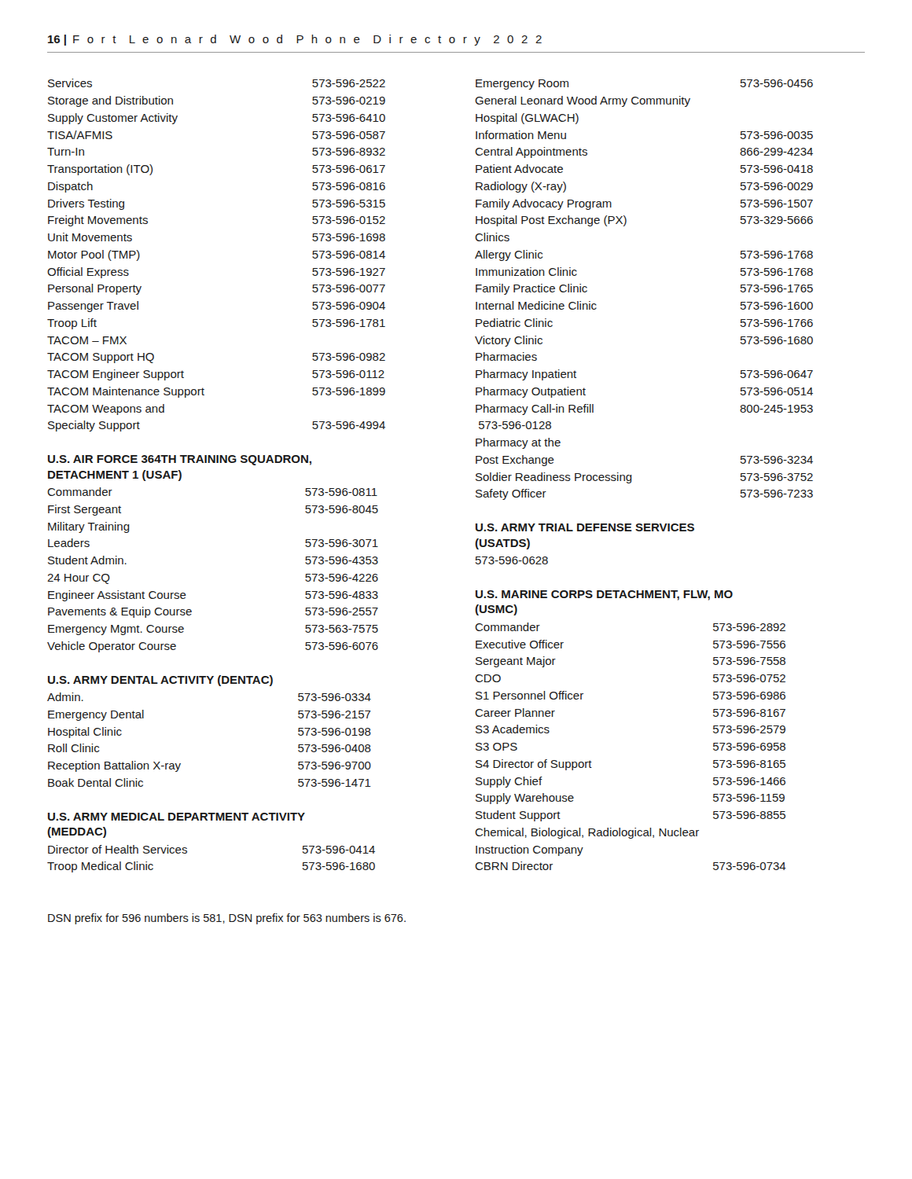16 | F o r t L e o n a r d W o o d P h o n e D i r e c t o r y 2 0 2 2
| Services | 573-596-2522 |
| Storage and Distribution | 573-596-0219 |
| Supply Customer Activity | 573-596-6410 |
| TISA/AFMIS | 573-596-0587 |
| Turn-In | 573-596-8932 |
| Transportation (ITO) | 573-596-0617 |
| Dispatch | 573-596-0816 |
| Drivers Testing | 573-596-5315 |
| Freight Movements | 573-596-0152 |
| Unit Movements | 573-596-1698 |
| Motor Pool (TMP) | 573-596-0814 |
| Official Express | 573-596-1927 |
| Personal Property | 573-596-0077 |
| Passenger Travel | 573-596-0904 |
| Troop Lift | 573-596-1781 |
| TACOM – FMX | |
| TACOM Support HQ | 573-596-0982 |
| TACOM Engineer Support | 573-596-0112 |
| TACOM Maintenance Support | 573-596-1899 |
| TACOM Weapons and | |
| Specialty Support | 573-596-4994 |
U.S. AIR FORCE 364TH TRAINING SQUADRON,
DETACHMENT 1 (USAF)
| Commander | 573-596-0811 |
| First Sergeant | 573-596-8045 |
| Military Training | |
| Leaders | 573-596-3071 |
| Student Admin. | 573-596-4353 |
| 24 Hour CQ | 573-596-4226 |
| Engineer Assistant Course | 573-596-4833 |
| Pavements & Equip Course | 573-596-2557 |
| Emergency Mgmt. Course | 573-563-7575 |
| Vehicle Operator Course | 573-596-6076 |
U.S. ARMY DENTAL ACTIVITY (DENTAC)
| Admin. | 573-596-0334 |
| Emergency Dental | 573-596-2157 |
| Hospital Clinic | 573-596-0198 |
| Roll Clinic | 573-596-0408 |
| Reception Battalion X-ray | 573-596-9700 |
| Boak Dental Clinic | 573-596-1471 |
U.S. ARMY MEDICAL DEPARTMENT ACTIVITY
(MEDDAC)
| Director of Health Services | 573-596-0414 |
| Troop Medical Clinic | 573-596-1680 |
| Emergency Room | 573-596-0456 |
| General Leonard Wood Army Community |
| Hospital (GLWACH) | |
| Information Menu | 573-596-0035 |
| Central Appointments | 866-299-4234 |
| Patient Advocate | 573-596-0418 |
| Radiology (X-ray) | 573-596-0029 |
| Family Advocacy Program | 573-596-1507 |
| Hospital Post Exchange (PX) | 573-329-5666 |
| Clinics | |
| Allergy Clinic | 573-596-1768 |
| Immunization Clinic | 573-596-1768 |
| Family Practice Clinic | 573-596-1765 |
| Internal Medicine Clinic | 573-596-1600 |
| Pediatric Clinic | 573-596-1766 |
| Victory Clinic | 573-596-1680 |
| Pharmacies | |
| Pharmacy Inpatient | 573-596-0647 |
| Pharmacy Outpatient | 573-596-0514 |
| Pharmacy Call-in Refill | 800-245-1953 |
| 573-596-0128 |
| Pharmacy at the |
| Post Exchange | 573-596-3234 |
| Soldier Readiness Processing | 573-596-3752 |
| Safety Officer | 573-596-7233 |
U.S. ARMY TRIAL DEFENSE SERVICES
(USATDS)
573-596-0628
U.S. MARINE CORPS DETACHMENT, FLW, MO
(USMC)
| Commander | 573-596-2892 |
| Executive Officer | 573-596-7556 |
| Sergeant Major | 573-596-7558 |
| CDO | 573-596-0752 |
| S1 Personnel Officer | 573-596-6986 |
| Career Planner | 573-596-8167 |
| S3 Academics | 573-596-2579 |
| S3 OPS | 573-596-6958 |
| S4 Director of Support | 573-596-8165 |
| Supply Chief | 573-596-1466 |
| Supply Warehouse | 573-596-1159 |
| Student Support | 573-596-8855 |
| Chemical, Biological, Radiological, Nuclear |
| Instruction Company |
| CBRN Director | 573-596-0734 |
DSN prefix for 596 numbers is 581, DSN prefix for 563 numbers is 676.